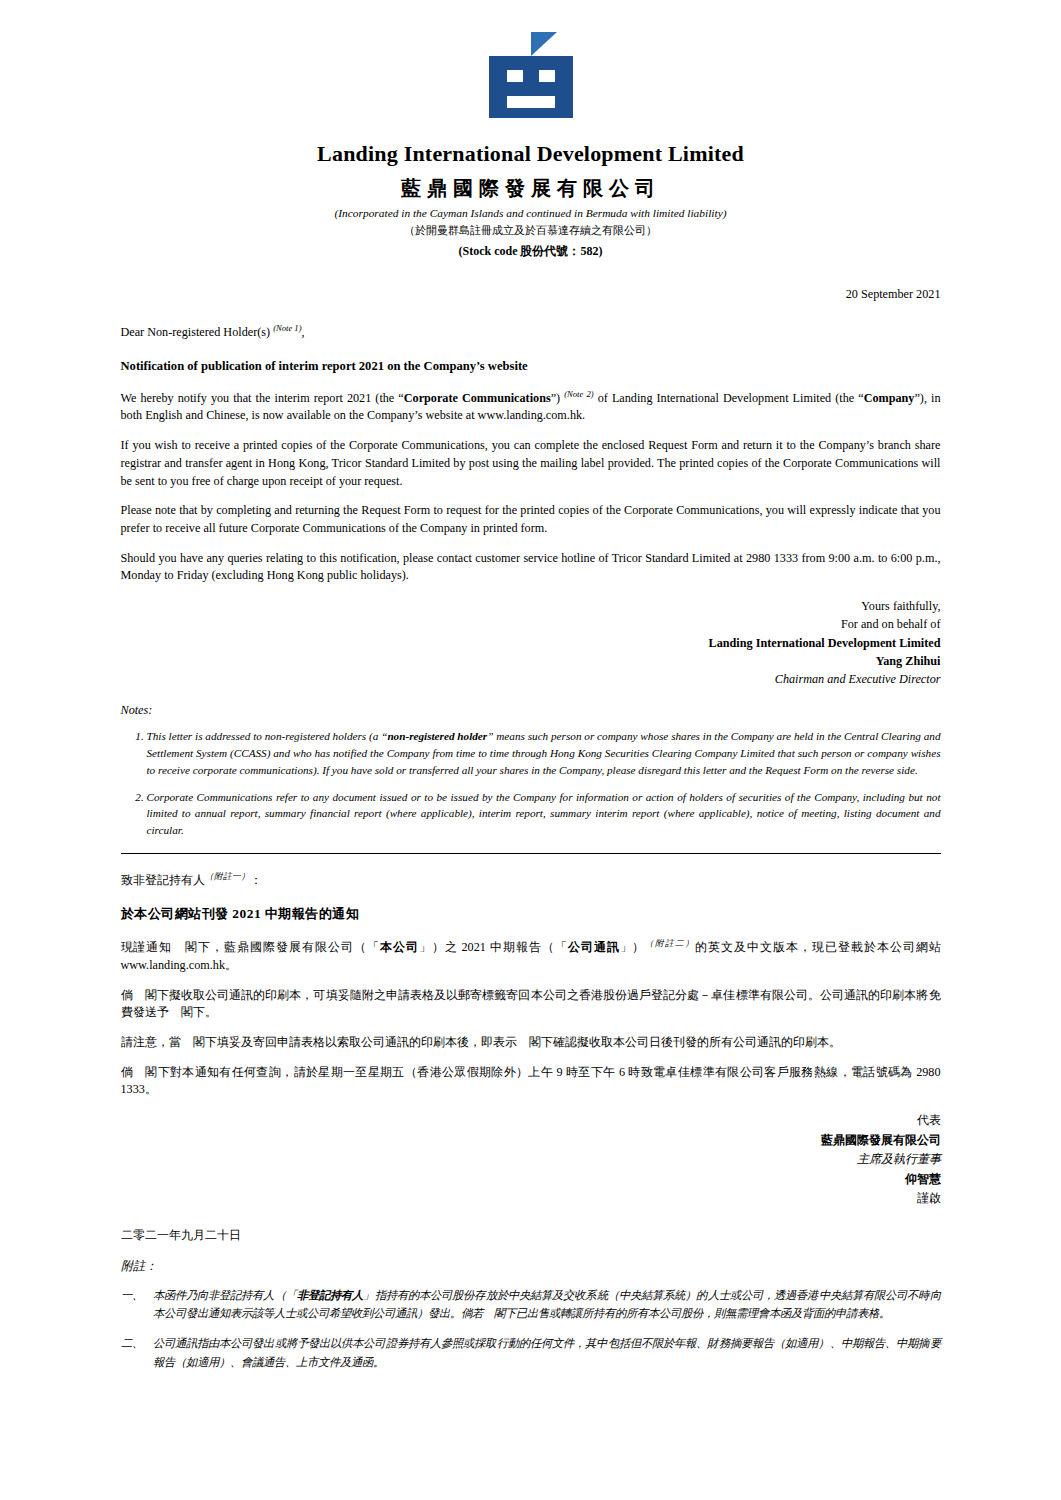Landing International Development Limited
藍鼎國際發展有限公司
(Incorporated in the Cayman Islands and continued in Bermuda with limited liability)
（於開曼群島註冊成立及於百慕達存續之有限公司）
(Stock code 股份代號：582)
20 September 2021
Dear Non-registered Holder(s) (Note 1),
Notification of publication of interim report 2021 on the Company’s website
We hereby notify you that the interim report 2021 (the “Corporate Communications”) (Note 2) of Landing International Development Limited (the “Company”), in both English and Chinese, is now available on the Company’s website at www.landing.com.hk.
If you wish to receive a printed copies of the Corporate Communications, you can complete the enclosed Request Form and return it to the Company’s branch share registrar and transfer agent in Hong Kong, Tricor Standard Limited by post using the mailing label provided. The printed copies of the Corporate Communications will be sent to you free of charge upon receipt of your request.
Please note that by completing and returning the Request Form to request for the printed copies of the Corporate Communications, you will expressly indicate that you prefer to receive all future Corporate Communications of the Company in printed form.
Should you have any queries relating to this notification, please contact customer service hotline of Tricor Standard Limited at 2980 1333 from 9:00 a.m. to 6:00 p.m., Monday to Friday (excluding Hong Kong public holidays).
Yours faithfully,
For and on behalf of
Landing International Development Limited
Yang Zhihui
Chairman and Executive Director
Notes:
This letter is addressed to non-registered holders (a “non-registered holder” means such person or company whose shares in the Company are held in the Central Clearing and Settlement System (CCASS) and who has notified the Company from time to time through Hong Kong Securities Clearing Company Limited that such person or company wishes to receive corporate communications). If you have sold or transferred all your shares in the Company, please disregard this letter and the Request Form on the reverse side.
Corporate Communications refer to any document issued or to be issued by the Company for information or action of holders of securities of the Company, including but not limited to annual report, summary financial report (where applicable), interim report, summary interim report (where applicable), notice of meeting, listing document and circular.
致非登記持有人（附註一）：
於本公司網站刊發 2021 中期報告的通知
現謹通知　閣下，藍鼎國際發展有限公司（「本公司」）之 2021 中期報告（「公司通訊」）（附註二）的英文及中文版本，現已登載於本公司網站 www.landing.com.hk。
倘　閣下擬收取公司通訊的印刷本，可填妥隨附之申請表格及以郵寄標籤寄回本公司之香港股份過戶登記分處－卓佳標準有限公司。公司通訊的印刷本將免費發送予　閣下。
請注意，當　閣下填妥及寄回申請表格以索取公司通訊的印刷本後，即表示　閣下確認擬收取本公司日後刊發的所有公司通訊的印刷本。
倘　閣下對本通知有任何查詢，請於星期一至星期五（香港公眾假期除外）上午 9 時至下午 6 時致電卓佳標準有限公司客戶服務熱線，電話號碼為 2980 1333。
代表
藍鼎國際發展有限公司
主席及執行董事
仰智慧
謹啟
二零二一年九月二十日
附註：
一、
本函件乃向非登記持有人（「非登記持有人」指持有的本公司股份存放於中央結算及交收系統（中央結算系統）的人士或公司，透過香港中央結算有限公司不時向本公司發出通知表示該等人士或公司希望收到公司通訊）發出。倘若　閣下已出售或轉讓所持有的所有本公司股份，則無需理會本函及背面的申請表格。
二、
公司通訊指由本公司發出或將予發出以供本公司證券持有人參照或採取行動的任何文件，其中包括但不限於年報、財務摘要報告（如適用）、中期報告、中期摘要報告（如適用）、會議通告、上市文件及通函。